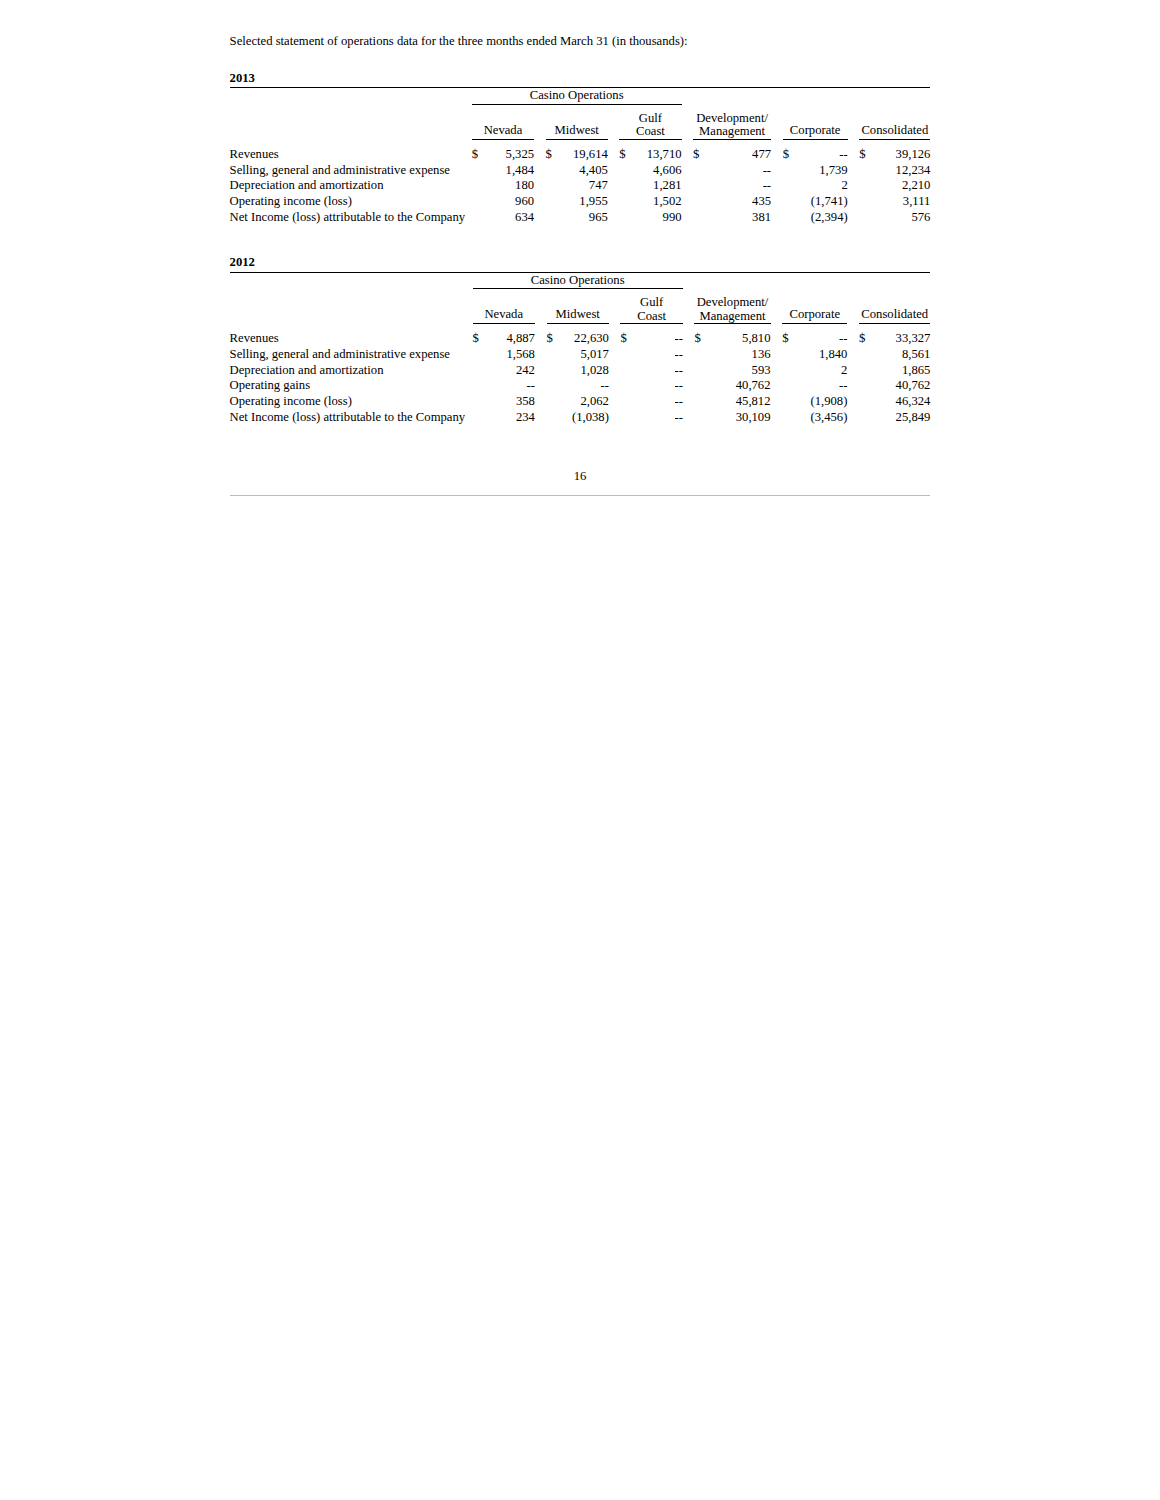Selected statement of operations data for the three months ended March 31 (in thousands):
2013
| | Casino Operations | |
| | Nevada | | Midwest | | Gulf Coast | | Development/ Management | | Corporate | | Consolidated |
| Revenues | $ | 5,325 | | $ | 19,614 | | $ | 13,710 | | $ | 477 | | $ | -- | | $ | 39,126 |
| Selling, general and administrative expense | | 1,484 | | | 4,405 | | | 4,606 | | | -- | | | 1,739 | | | 12,234 |
| Depreciation and amortization | | 180 | | | 747 | | | 1,281 | | | -- | | | 2 | | | 2,210 |
| Operating income (loss) | | 960 | | | 1,955 | | | 1,502 | | | 435 | | | (1,741) | | | 3,111 |
| Net Income (loss) attributable to the Company | | 634 | | | 965 | | | 990 | | | 381 | | | (2,394) | | | 576 |
2012
| | Casino Operations | |
| | Nevada | | Midwest | | Gulf Coast | | Development/ Management | | Corporate | | Consolidated |
| Revenues | $ | 4,887 | | $ | 22,630 | | $ | -- | | $ | 5,810 | | $ | -- | | $ | 33,327 |
| Selling, general and administrative expense | | 1,568 | | | 5,017 | | | -- | | | 136 | | | 1,840 | | | 8,561 |
| Depreciation and amortization | | 242 | | | 1,028 | | | -- | | | 593 | | | 2 | | | 1,865 |
| Operating gains | | -- | | | -- | | | -- | | | 40,762 | | | -- | | | 40,762 |
| Operating income (loss) | | 358 | | | 2,062 | | | -- | | | 45,812 | | | (1,908) | | | 46,324 |
| Net Income (loss) attributable to the Company | | 234 | | | (1,038) | | | -- | | | 30,109 | | | (3,456) | | | 25,849 |
16